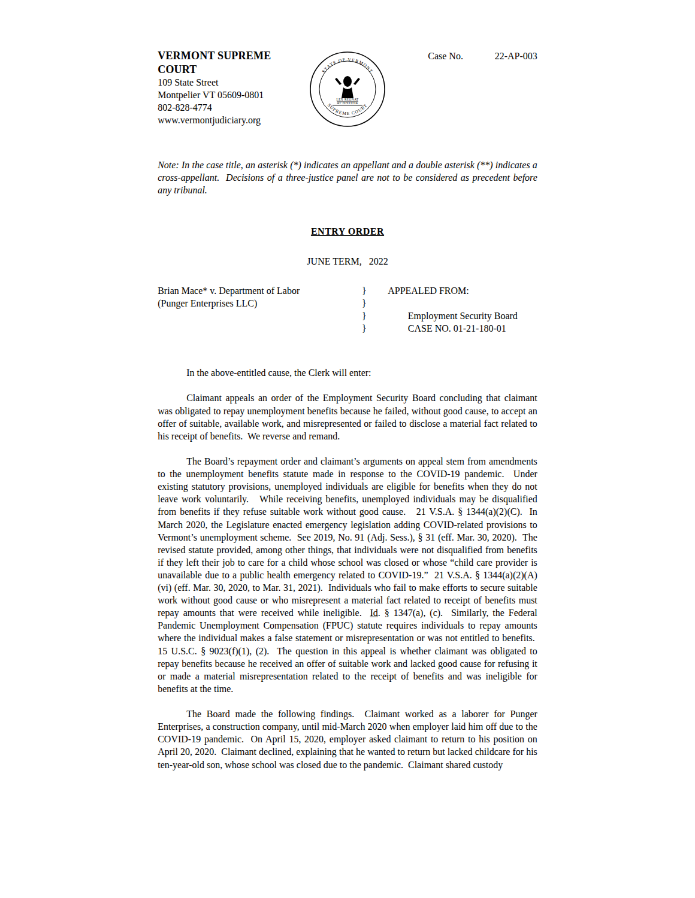VERMONT SUPREME COURT
109 State Street
Montpelier VT 05609-0801
802-828-4774
www.vermontjudiciary.org
STATE OF VERMONT SUPREME COURT LEX REGNAT AT JUSTITIA
Case No. 22-AP-003
Note: In the case title, an asterisk (*) indicates an appellant and a double asterisk (**) indicates a cross-appellant. Decisions of a three-justice panel are not to be considered as precedent before any tribunal.
ENTRY ORDER
JUNE TERM, 2022
| Brian Mace* v. Department of Labor | } | APPEALED FROM: |
| (Punger Enterprises LLC) | } | |
| | } | Employment Security Board |
| | } | CASE NO. 01-21-180-01 |
In the above-entitled cause, the Clerk will enter:
Claimant appeals an order of the Employment Security Board concluding that claimant was obligated to repay unemployment benefits because he failed, without good cause, to accept an offer of suitable, available work, and misrepresented or failed to disclose a material fact related to his receipt of benefits. We reverse and remand.
The Board’s repayment order and claimant’s arguments on appeal stem from amendments to the unemployment benefits statute made in response to the COVID-19 pandemic. Under existing statutory provisions, unemployed individuals are eligible for benefits when they do not leave work voluntarily. While receiving benefits, unemployed individuals may be disqualified from benefits if they refuse suitable work without good cause. 21 V.S.A. § 1344(a)(2)(C). In March 2020, the Legislature enacted emergency legislation adding COVID-related provisions to Vermont’s unemployment scheme. See 2019, No. 91 (Adj. Sess.), § 31 (eff. Mar. 30, 2020). The revised statute provided, among other things, that individuals were not disqualified from benefits if they left their job to care for a child whose school was closed or whose “child care provider is unavailable due to a public health emergency related to COVID-19.” 21 V.S.A. § 1344(a)(2)(A)(vi) (eff. Mar. 30, 2020, to Mar. 31, 2021). Individuals who fail to make efforts to secure suitable work without good cause or who misrepresent a material fact related to receipt of benefits must repay amounts that were received while ineligible. Id. § 1347(a), (c). Similarly, the Federal Pandemic Unemployment Compensation (FPUC) statute requires individuals to repay amounts where the individual makes a false statement or misrepresentation or was not entitled to benefits. 15 U.S.C. § 9023(f)(1), (2). The question in this appeal is whether claimant was obligated to repay benefits because he received an offer of suitable work and lacked good cause for refusing it or made a material misrepresentation related to the receipt of benefits and was ineligible for benefits at the time.
The Board made the following findings. Claimant worked as a laborer for Punger Enterprises, a construction company, until mid-March 2020 when employer laid him off due to the COVID-19 pandemic. On April 15, 2020, employer asked claimant to return to his position on April 20, 2020. Claimant declined, explaining that he wanted to return but lacked childcare for his ten-year-old son, whose school was closed due to the pandemic. Claimant shared custody